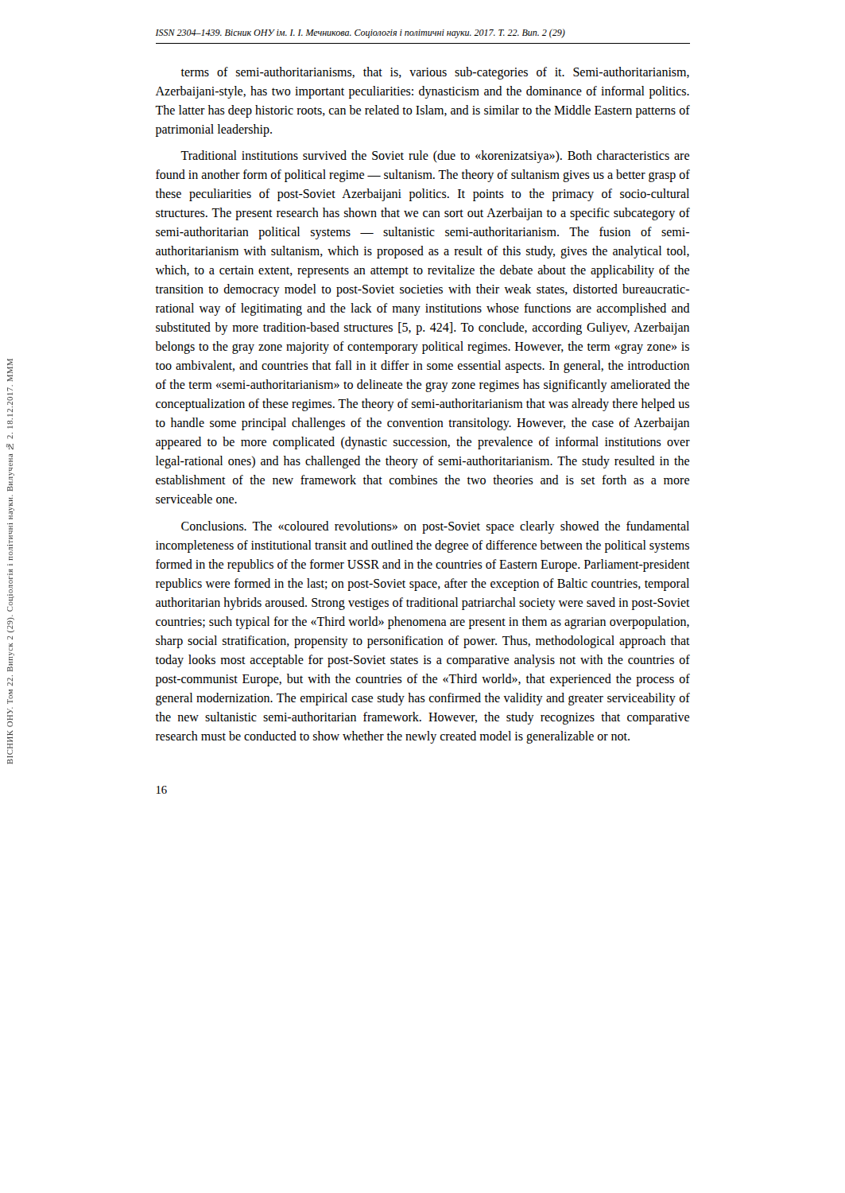ВІСНИК ОНУ. Том 22. Випуск 2 (29). Соціологія і політичні науки. Вилучена № 2. 18.12.2017. МММ
ISSN 2304–1439. Вісник ОНУ ім. І. І. Мечникова. Соціологія і політичні науки. 2017. Т. 22. Вип. 2 (29)
terms of semi-authoritarianisms, that is, various sub-categories of it. Semi-authoritarianism, Azerbaijani-style, has two important peculiarities: dynasticism and the dominance of informal politics. The latter has deep historic roots, can be related to Islam, and is similar to the Middle Eastern patterns of patrimonial leadership.
Traditional institutions survived the Soviet rule (due to «korenizatsiya»). Both characteristics are found in another form of political regime — sultanism. The theory of sultanism gives us a better grasp of these peculiarities of post-Soviet Azerbaijani politics. It points to the primacy of socio-cultural structures. The present research has shown that we can sort out Azerbaijan to a specific subcategory of semi-authoritarian political systems — sultanistic semi-authoritarianism. The fusion of semi-authoritarianism with sultanism, which is proposed as a result of this study, gives the analytical tool, which, to a certain extent, represents an attempt to revitalize the debate about the applicability of the transition to democracy model to post-Soviet societies with their weak states, distorted bureaucratic-rational way of legitimating and the lack of many institutions whose functions are accomplished and substituted by more tradition-based structures [5, p. 424]. To conclude, according Guliyev, Azerbaijan belongs to the gray zone majority of contemporary political regimes. However, the term «gray zone» is too ambivalent, and countries that fall in it differ in some essential aspects. In general, the introduction of the term «semi-authoritarianism» to delineate the gray zone regimes has significantly ameliorated the conceptualization of these regimes. The theory of semi-authoritarianism that was already there helped us to handle some principal challenges of the convention transitology. However, the case of Azerbaijan appeared to be more complicated (dynastic succession, the prevalence of informal institutions over legal-rational ones) and has challenged the theory of semi-authoritarianism. The study resulted in the establishment of the new framework that combines the two theories and is set forth as a more serviceable one.
Conclusions. The «coloured revolutions» on post-Soviet space clearly showed the fundamental incompleteness of institutional transit and outlined the degree of difference between the political systems formed in the republics of the former USSR and in the countries of Eastern Europe. Parliament-president republics were formed in the last; on post-Soviet space, after the exception of Baltic countries, temporal authoritarian hybrids aroused. Strong vestiges of traditional patriarchal society were saved in post-Soviet countries; such typical for the «Third world» phenomena are present in them as agrarian overpopulation, sharp social stratification, propensity to personification of power. Thus, methodological approach that today looks most acceptable for post-Soviet states is a comparative analysis not with the countries of post-communist Europe, but with the countries of the «Third world», that experienced the process of general modernization. The empirical case study has confirmed the validity and greater serviceability of the new sultanistic semi-authoritarian framework. However, the study recognizes that comparative research must be conducted to show whether the newly created model is generalizable or not.
16